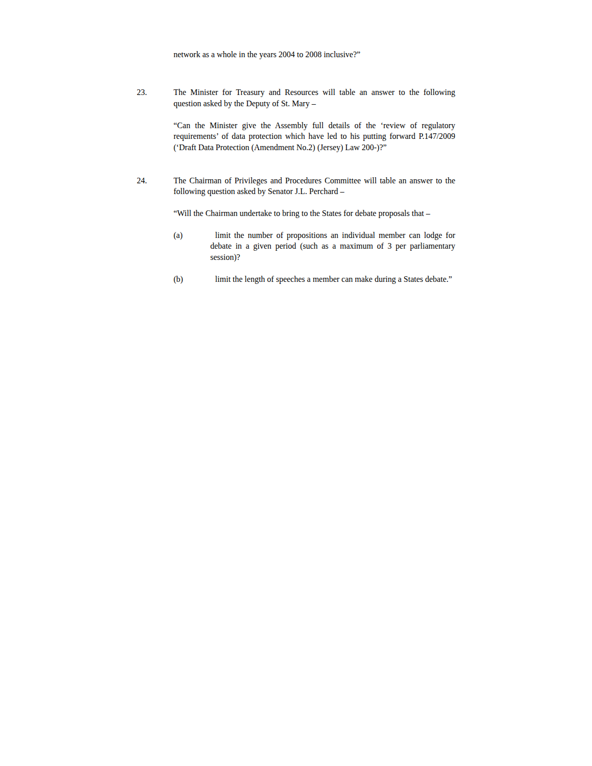network as a whole in the years 2004 to 2008 inclusive?”
23.
The Minister for Treasury and Resources will table an answer to the following question asked by the Deputy of St. Mary –
“Can the Minister give the Assembly full details of the ‘review of regulatory requirements’ of data protection which have led to his putting forward P.147/2009 (‘Draft Data Protection (Amendment No.2) (Jersey) Law 200-)?”
24.
The Chairman of Privileges and Procedures Committee will table an answer to the following question asked by Senator J.L. Perchard –
“Will the Chairman undertake to bring to the States for debate proposals that –
(a)
limit the number of propositions an individual member can lodge for debate in a given period (such as a maximum of 3 per parliamentary session)?
(b)
limit the length of speeches a member can make during a States debate.”